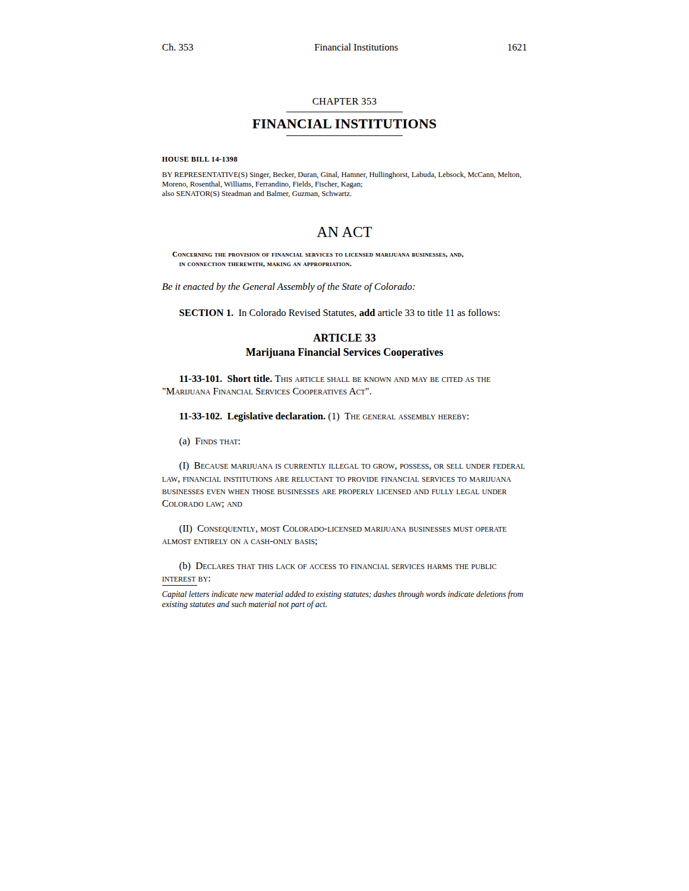Ch. 353
Financial Institutions
1621
CHAPTER 353
FINANCIAL INSTITUTIONS
HOUSE BILL 14-1398
BY REPRESENTATIVE(S) Singer, Becker, Duran, Ginal, Hamner, Hullinghorst, Labuda, Lebsock, McCann, Melton, Moreno, Rosenthal, Williams, Ferrandino, Fields, Fischer, Kagan; also SENATOR(S) Steadman and Balmer, Guzman, Schwartz.
AN ACT
Concerning the provision of financial services to licensed marijuana businesses, and, in connection therewith, making an appropriation.
Be it enacted by the General Assembly of the State of Colorado:
SECTION 1. In Colorado Revised Statutes, add article 33 to title 11 as follows:
ARTICLE 33
Marijuana Financial Services Cooperatives
11-33-101. Short title. This article shall be known and may be cited as the "Marijuana Financial Services Cooperatives Act".
11-33-102. Legislative declaration. (1) The general assembly hereby:
(a) Finds that:
(I) Because marijuana is currently illegal to grow, possess, or sell under federal law, financial institutions are reluctant to provide financial services to marijuana businesses even when those businesses are properly licensed and fully legal under Colorado law; and
(II) Consequently, most Colorado-licensed marijuana businesses must operate almost entirely on a cash-only basis;
(b) Declares that this lack of access to financial services harms the public interest by:
Capital letters indicate new material added to existing statutes; dashes through words indicate deletions from existing statutes and such material not part of act.